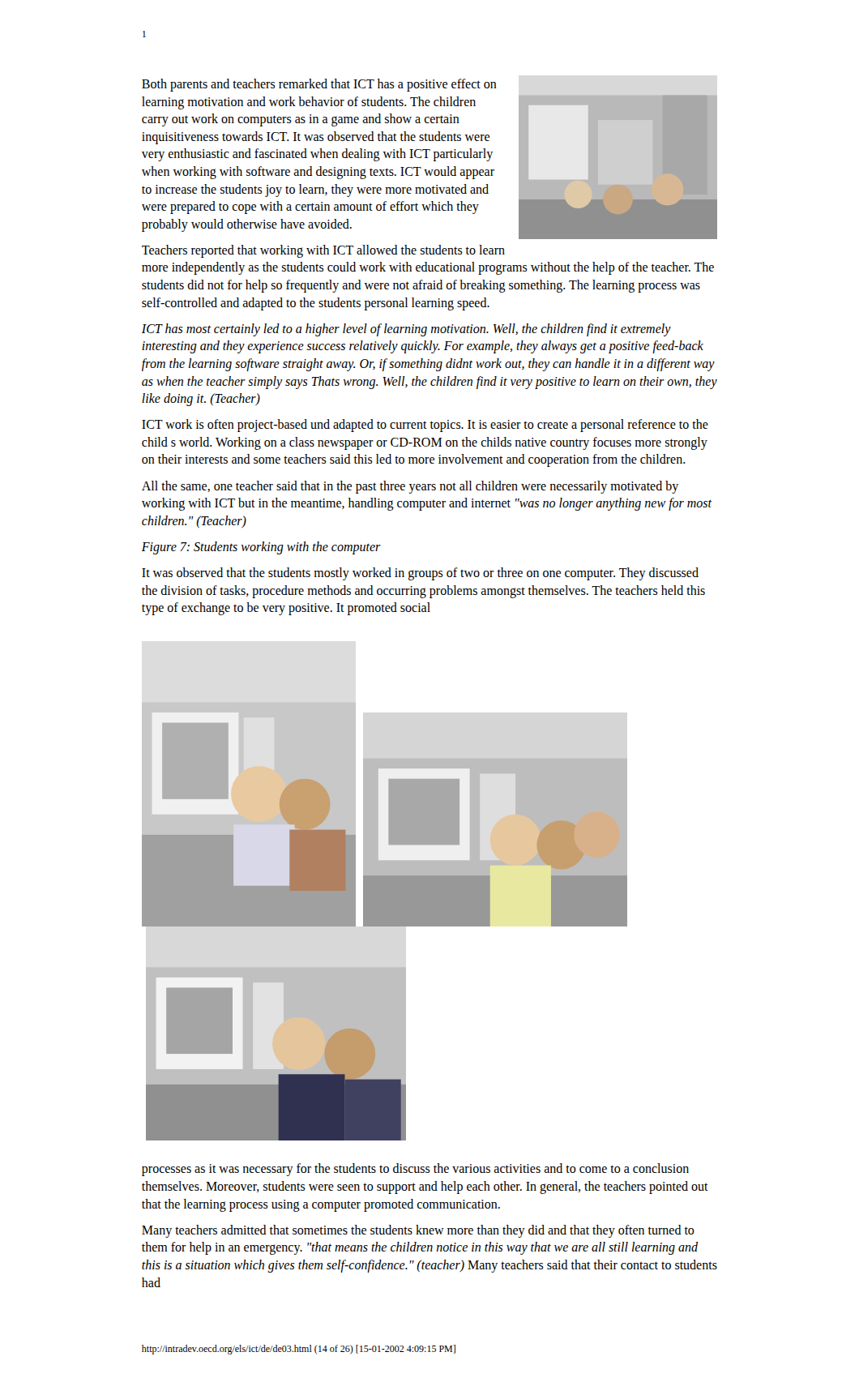1
Both parents and teachers remarked that ICT has a positive effect on learning motivation and work behavior of students. The children carry out work on computers as in a game and show a certain inquisitiveness towards ICT. It was observed that the students were very enthusiastic and fascinated when dealing with ICT particularly when working with software and designing texts. ICT would appear to increase the students joy to learn, they were more motivated and were prepared to cope with a certain amount of effort which they probably would otherwise have avoided.
Teachers reported that working with ICT allowed the students to learn more independently as the students could work with educational programs without the help of the teacher. The students did not for help so frequently and were not afraid of breaking something. The learning process was self-controlled and adapted to the students personal learning speed.
ICT has most certainly led to a higher level of learning motivation. Well, the children find it extremely interesting and they experience success relatively quickly. For example, they always get a positive feed-back from the learning software straight away. Or, if something didnt work out, they can handle it in a different way as when the teacher simply says Thats wrong. Well, the children find it very positive to learn on their own, they like doing it. (Teacher)
ICT work is often project-based und adapted to current topics. It is easier to create a personal reference to the child s world. Working on a class newspaper or CD-ROM on the childs native country focuses more strongly on their interests and some teachers said this led to more involvement and cooperation from the children.
All the same, one teacher said that in the past three years not all children were necessarily motivated by working with ICT but in the meantime, handling computer and internet "was no longer anything new for most children." (Teacher)
Figure 7: Students working with the computer
It was observed that the students mostly worked in groups of two or three on one computer. They discussed the division of tasks, procedure methods and occurring problems amongst themselves. The teachers held this type of exchange to be very positive. It promoted social
processes as it was necessary for the students to discuss the various activities and to come to a conclusion themselves. Moreover, students were seen to support and help each other. In general, the teachers pointed out that the learning process using a computer promoted communication.
Many teachers admitted that sometimes the students knew more than they did and that they often turned to them for help in an emergency. "that means the children notice in this way that we are all still learning and this is a situation which gives them self-confidence." (teacher) Many teachers said that their contact to students had
http://intradev.oecd.org/els/ict/de/de03.html (14 of 26) [15-01-2002 4:09:15 PM]